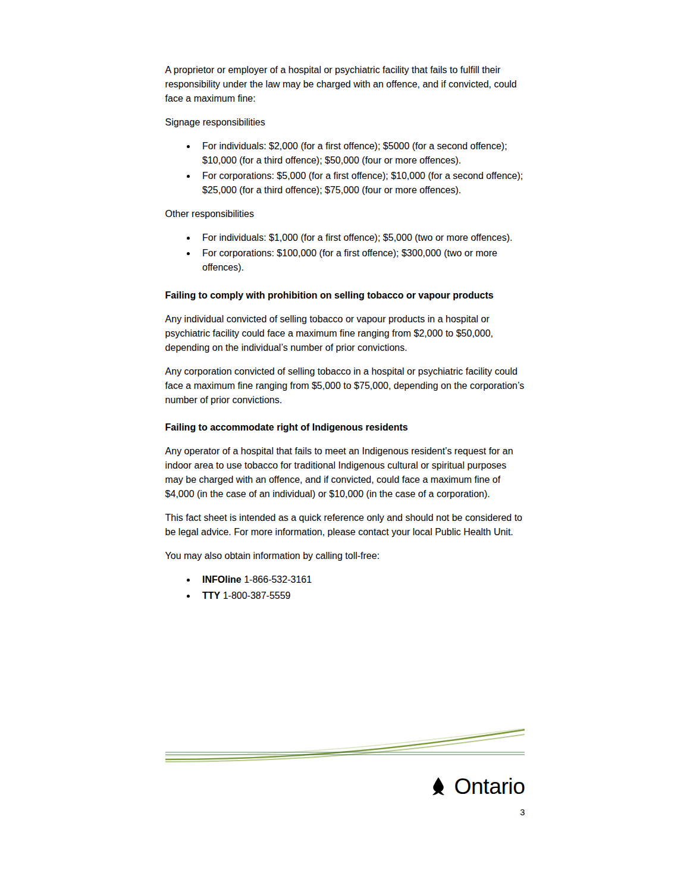A proprietor or employer of a hospital or psychiatric facility that fails to fulfill their responsibility under the law may be charged with an offence, and if convicted, could face a maximum fine:
Signage responsibilities
For individuals: $2,000 (for a first offence); $5000 (for a second offence); $10,000 (for a third offence); $50,000 (four or more offences).
For corporations: $5,000 (for a first offence); $10,000 (for a second offence); $25,000 (for a third offence); $75,000 (four or more offences).
Other responsibilities
For individuals: $1,000 (for a first offence); $5,000 (two or more offences).
For corporations: $100,000 (for a first offence); $300,000 (two or more offences).
Failing to comply with prohibition on selling tobacco or vapour products
Any individual convicted of selling tobacco or vapour products in a hospital or psychiatric facility could face a maximum fine ranging from $2,000 to $50,000, depending on the individual’s number of prior convictions.
Any corporation convicted of selling tobacco in a hospital or psychiatric facility could face a maximum fine ranging from $5,000 to $75,000, depending on the corporation’s number of prior convictions.
Failing to accommodate right of Indigenous residents
Any operator of a hospital that fails to meet an Indigenous resident’s request for an indoor area to use tobacco for traditional Indigenous cultural or spiritual purposes may be charged with an offence, and if convicted, could face a maximum fine of $4,000 (in the case of an individual) or $10,000 (in the case of a corporation).
This fact sheet is intended as a quick reference only and should not be considered to be legal advice. For more information, please contact your local Public Health Unit.
You may also obtain information by calling toll-free:
INFOline 1-866-532-3161
TTY 1-800-387-5559
Ontario
3